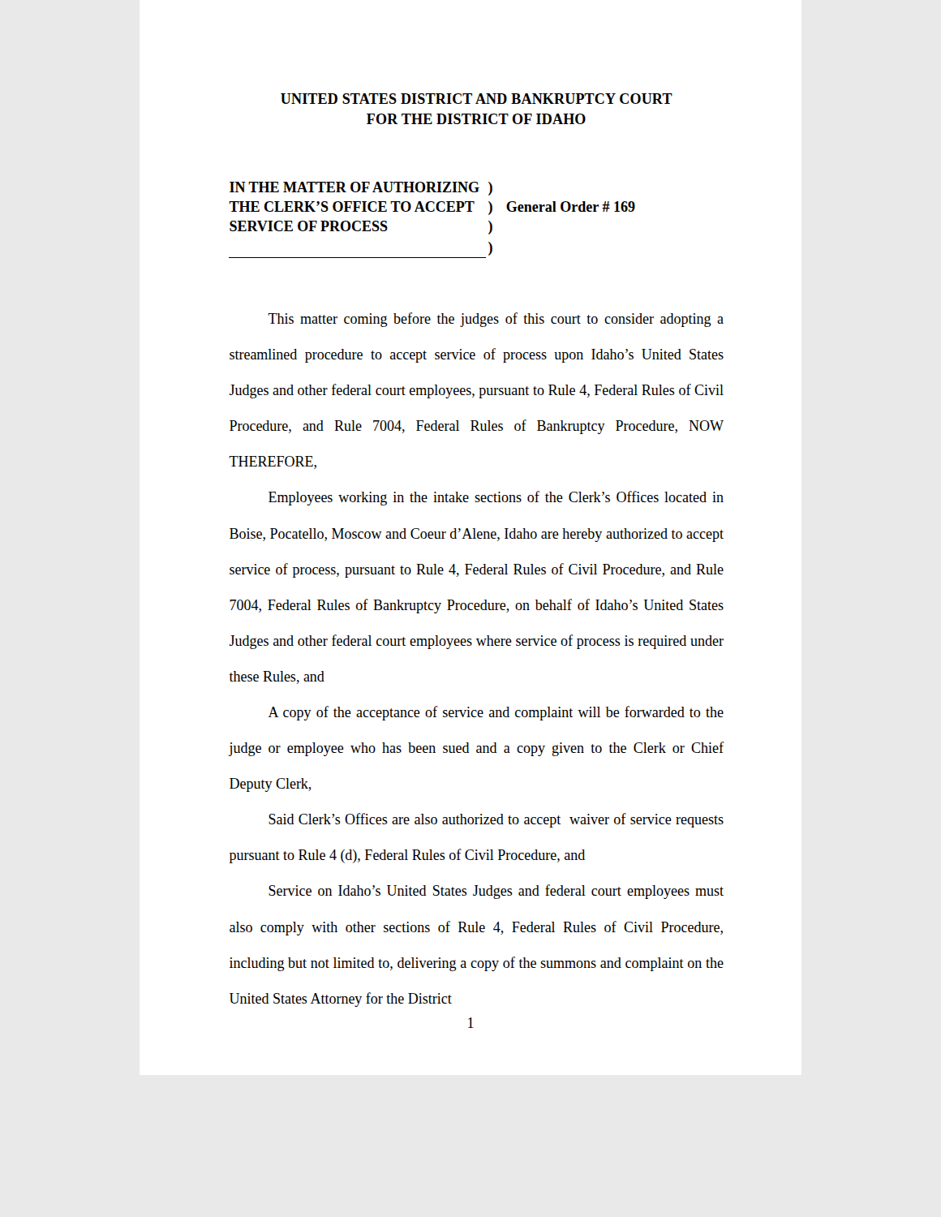UNITED STATES DISTRICT AND BANKRUPTCY COURT
FOR THE DISTRICT OF IDAHO
| IN THE MATTER OF AUTHORIZING | ) | |
| THE CLERK’S OFFICE TO ACCEPT | ) | General Order # 169 |
| SERVICE OF PROCESS | ) | |
| | ) | |
This matter coming before the judges of this court to consider adopting a streamlined procedure to accept service of process upon Idaho’s United States Judges and other federal court employees, pursuant to Rule 4, Federal Rules of Civil Procedure, and Rule 7004, Federal Rules of Bankruptcy Procedure, NOW THEREFORE,
Employees working in the intake sections of the Clerk’s Offices located in Boise, Pocatello, Moscow and Coeur d’Alene, Idaho are hereby authorized to accept service of process, pursuant to Rule 4, Federal Rules of Civil Procedure, and Rule 7004, Federal Rules of Bankruptcy Procedure, on behalf of Idaho’s United States Judges and other federal court employees where service of process is required under these Rules, and
A copy of the acceptance of service and complaint will be forwarded to the judge or employee who has been sued and a copy given to the Clerk or Chief Deputy Clerk,
Said Clerk’s Offices are also authorized to accept waiver of service requests pursuant to Rule 4 (d), Federal Rules of Civil Procedure, and
Service on Idaho’s United States Judges and federal court employees must also comply with other sections of Rule 4, Federal Rules of Civil Procedure, including but not limited to, delivering a copy of the summons and complaint on the United States Attorney for the District
1